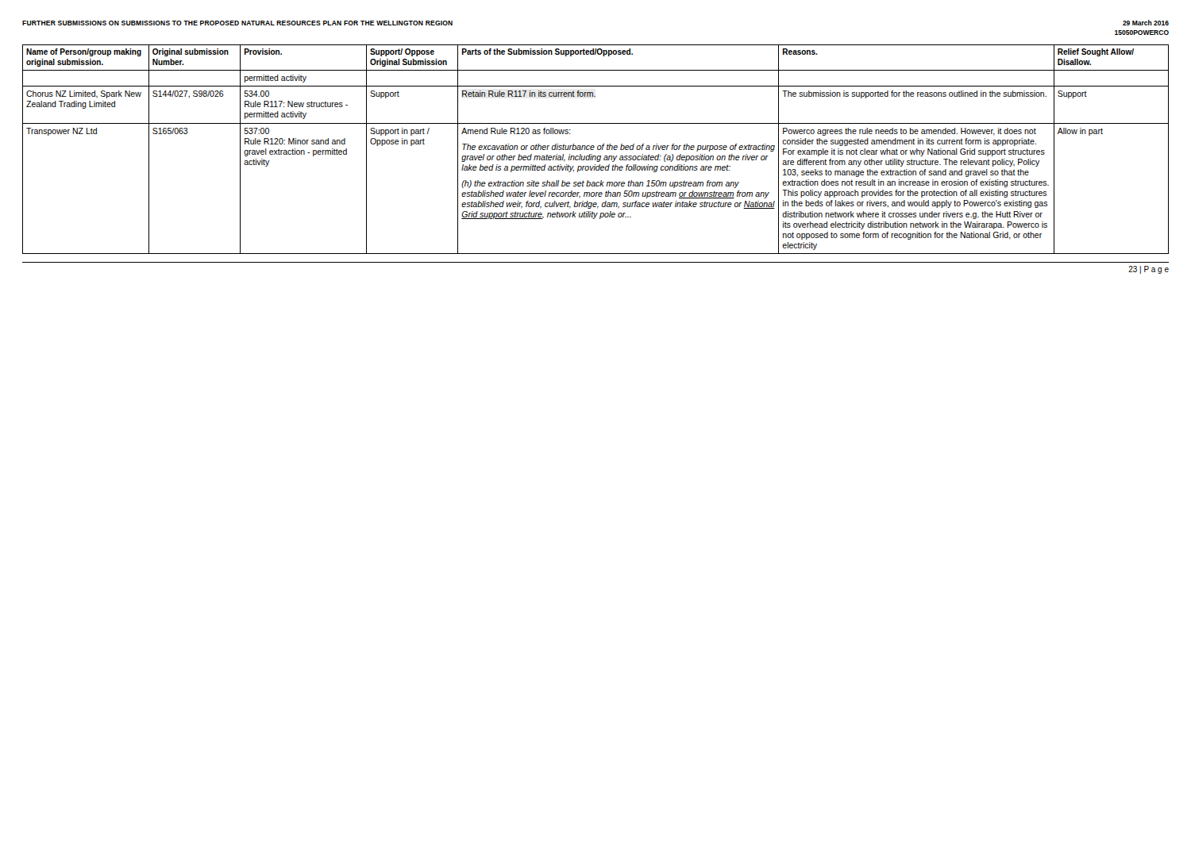FURTHER SUBMISSIONS ON SUBMISSIONS TO THE PROPOSED NATURAL RESOURCES PLAN FOR THE WELLINGTON REGION
29 March 2016
15050POWERCO
| Name of Person/group making original submission. | Original submission Number. | Provision. | Support/ Oppose Original Submission | Parts of the Submission Supported/Opposed. | Reasons. | Relief Sought Allow/ Disallow. |
| --- | --- | --- | --- | --- | --- | --- |
| | | permitted activity | | | | |
| Chorus NZ Limited, Spark New Zealand Trading Limited | S144/027, S98/026 | 534.00 Rule R117: New structures - permitted activity | Support | Retain Rule R117 in its current form. | The submission is supported for the reasons outlined in the submission. | Support |
| Transpower NZ Ltd | S165/063 | 537:00 Rule R120: Minor sand and gravel extraction - permitted activity | Support in part / Oppose in part | Amend Rule R120 as follows: The excavation or other disturbance of the bed of a river for the purpose of extracting gravel or other bed material, including any associated: (a) deposition on the river or lake bed is a permitted activity, provided the following conditions are met: (h) the extraction site shall be set back more than 150m upstream from any established water level recorder, more than 50m upstream or downstream from any established weir, ford, culvert, bridge, dam, surface water intake structure or National Grid support structure , network utility pole or... | Powerco agrees the rule needs to be amended. However, it does not consider the suggested amendment in its current form is appropriate. For example it is not clear what or why National Grid support structures are different from any other utility structure. The relevant policy, Policy 103, seeks to manage the extraction of sand and gravel so that the extraction does not result in an increase in erosion of existing structures. This policy approach provides for the protection of all existing structures in the beds of lakes or rivers, and would apply to Powerco's existing gas distribution network where it crosses under rivers e.g. the Hutt River or its overhead electricity distribution network in the Wairarapa. Powerco is not opposed to some form of recognition for the National Grid, or other electricity | Allow in part |
23 | P a g e